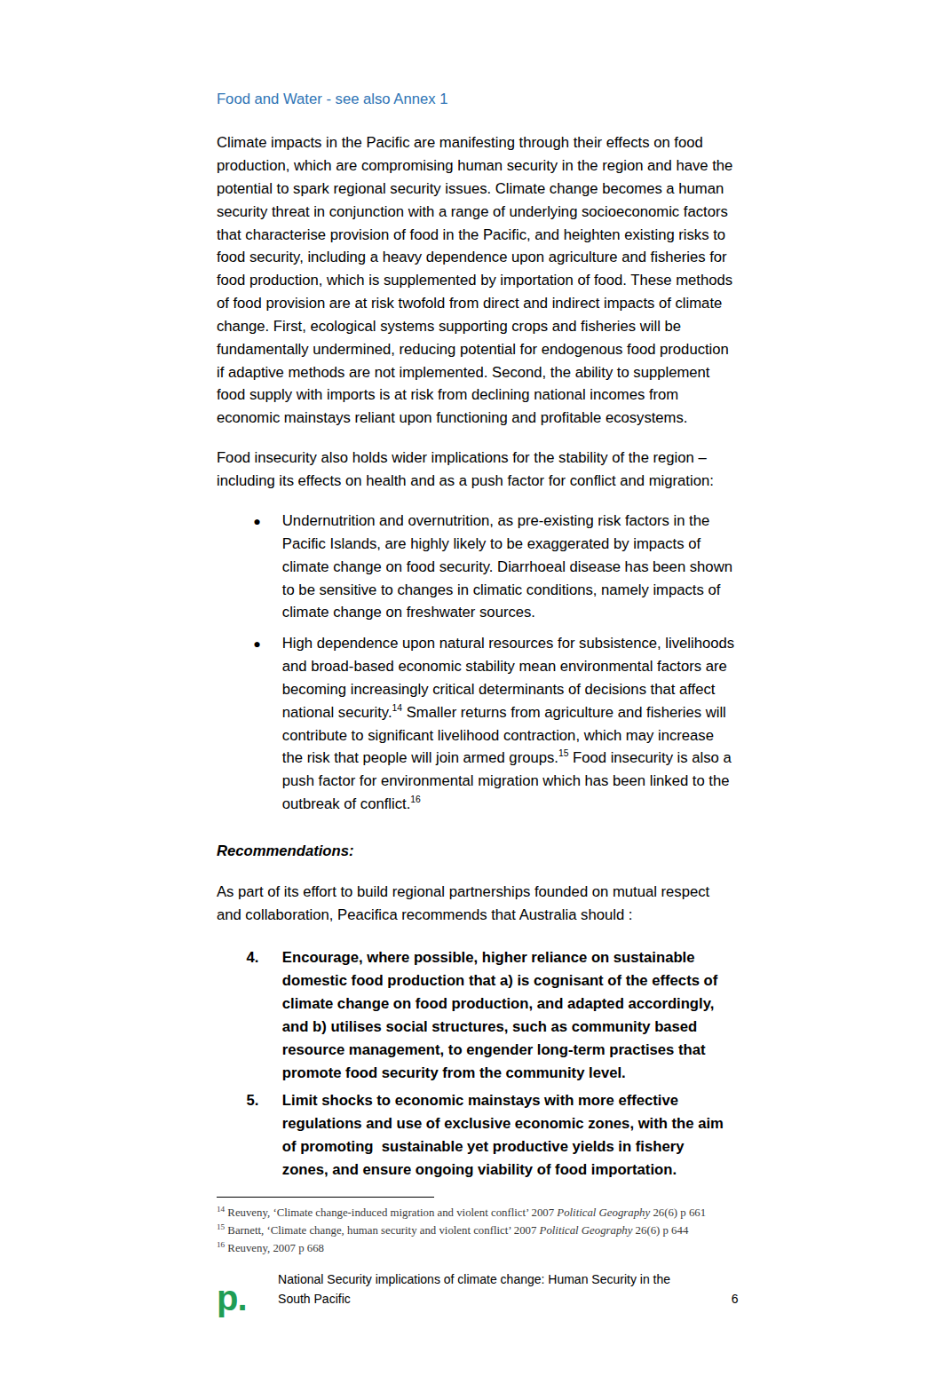Food and Water - see also Annex 1
Climate impacts in the Pacific are manifesting through their effects on food production, which are compromising human security in the region and have the potential to spark regional security issues. Climate change becomes a human security threat in conjunction with a range of underlying socioeconomic factors that characterise provision of food in the Pacific, and heighten existing risks to food security, including a heavy dependence upon agriculture and fisheries for food production, which is supplemented by importation of food. These methods of food provision are at risk twofold from direct and indirect impacts of climate change. First, ecological systems supporting crops and fisheries will be fundamentally undermined, reducing potential for endogenous food production if adaptive methods are not implemented. Second, the ability to supplement food supply with imports is at risk from declining national incomes from economic mainstays reliant upon functioning and profitable ecosystems.
Food insecurity also holds wider implications for the stability of the region – including its effects on health and as a push factor for conflict and migration:
Undernutrition and overnutrition, as pre-existing risk factors in the Pacific Islands, are highly likely to be exaggerated by impacts of climate change on food security. Diarrhoeal disease has been shown to be sensitive to changes in climatic conditions, namely impacts of climate change on freshwater sources.
High dependence upon natural resources for subsistence, livelihoods and broad-based economic stability mean environmental factors are becoming increasingly critical determinants of decisions that affect national security.14 Smaller returns from agriculture and fisheries will contribute to significant livelihood contraction, which may increase the risk that people will join armed groups.15 Food insecurity is also a push factor for environmental migration which has been linked to the outbreak of conflict.16
Recommendations:
As part of its effort to build regional partnerships founded on mutual respect and collaboration, Peacifica recommends that Australia should :
Encourage, where possible, higher reliance on sustainable domestic food production that a) is cognisant of the effects of climate change on food production, and adapted accordingly, and b) utilises social structures, such as community based resource management, to engender long-term practises that promote food security from the community level.
Limit shocks to economic mainstays with more effective regulations and use of exclusive economic zones, with the aim of promoting sustainable yet productive yields in fishery zones, and ensure ongoing viability of food importation.
14 Reuveny, ‘Climate change-induced migration and violent conflict’ 2007 Political Geography 26(6) p 661
15 Barnett, ‘Climate change, human security and violent conflict’ 2007 Political Geography 26(6) p 644
16 Reuveny, 2007 p 668
p.
National Security implications of climate change: Human Security in the South Pacific
6